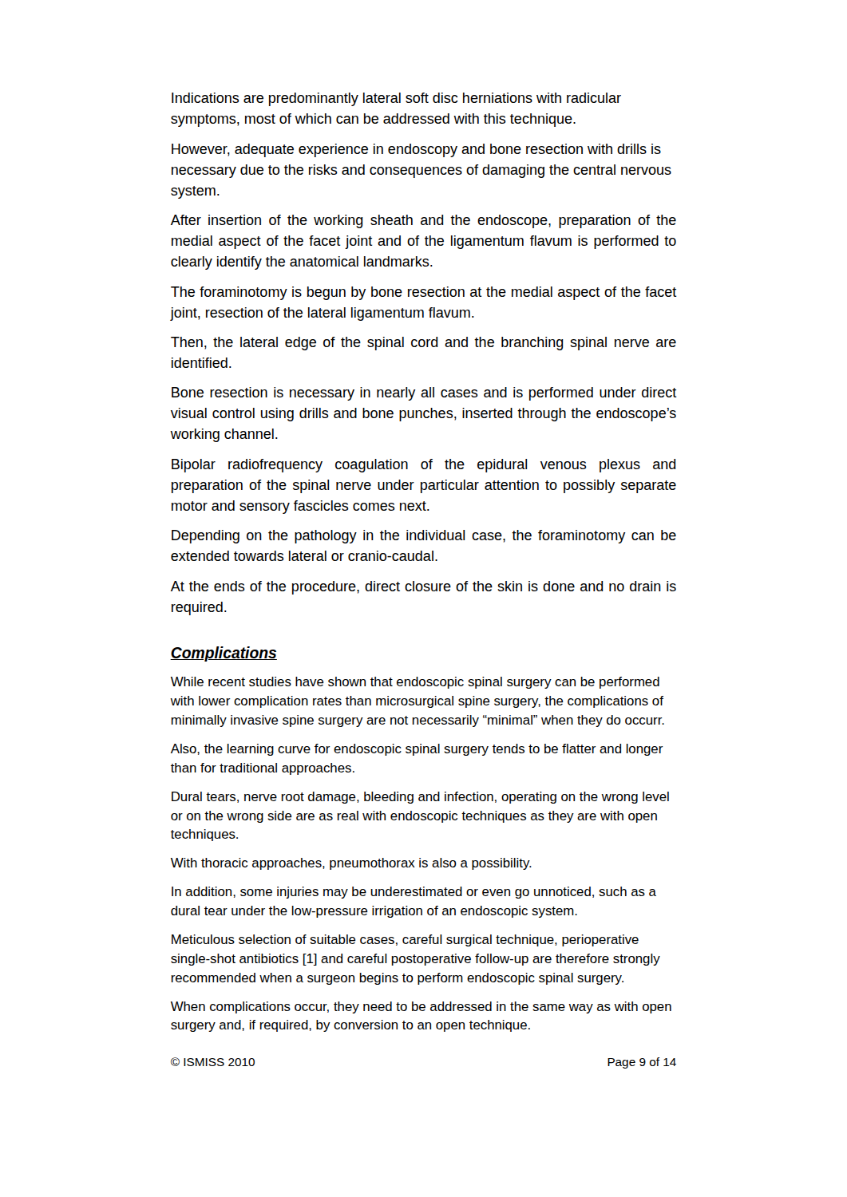Indications are predominantly lateral soft disc herniations with radicular symptoms, most of which can be addressed with this technique.
However, adequate experience in endoscopy and bone resection with drills is necessary due to the risks and consequences of damaging the central nervous system.
After insertion of the working sheath and the endoscope, preparation of the medial aspect of the facet joint and of the ligamentum flavum is performed to clearly identify the anatomical landmarks.
The foraminotomy is begun by bone resection at the medial aspect of the facet joint, resection of the lateral ligamentum flavum.
Then, the lateral edge of the spinal cord and the branching spinal nerve are identified.
Bone resection is necessary in nearly all cases and is performed under direct visual control using drills and bone punches, inserted through the endoscope’s working channel.
Bipolar radiofrequency coagulation of the epidural venous plexus and preparation of the spinal nerve under particular attention to possibly separate motor and sensory fascicles comes next.
Depending on the pathology in the individual case, the foraminotomy can be extended towards lateral or cranio-caudal.
At the ends of the procedure, direct closure of the skin is done and no drain is required.
Complications
While recent studies have shown that endoscopic spinal surgery can be performed with lower complication rates than microsurgical spine surgery, the complications of minimally invasive spine surgery are not necessarily “minimal” when they do occurr.
Also, the learning curve for endoscopic spinal surgery tends to be flatter and longer than for traditional approaches.
Dural tears, nerve root damage, bleeding and infection, operating on the wrong level or on the wrong side are as real with endoscopic techniques as they are with open techniques.
With thoracic approaches, pneumothorax is also a possibility.
In addition, some injuries may be underestimated or even go unnoticed, such as a dural tear under the low-pressure irrigation of an endoscopic system.
Meticulous selection of suitable cases, careful surgical technique, perioperative single-shot antibiotics [1] and careful postoperative follow-up are therefore strongly recommended when a surgeon begins to perform endoscopic spinal surgery.
When complications occur, they need to be addressed in the same way as with open surgery and, if required, by conversion to an open technique.
© ISMISS 2010 Page 9 of 14